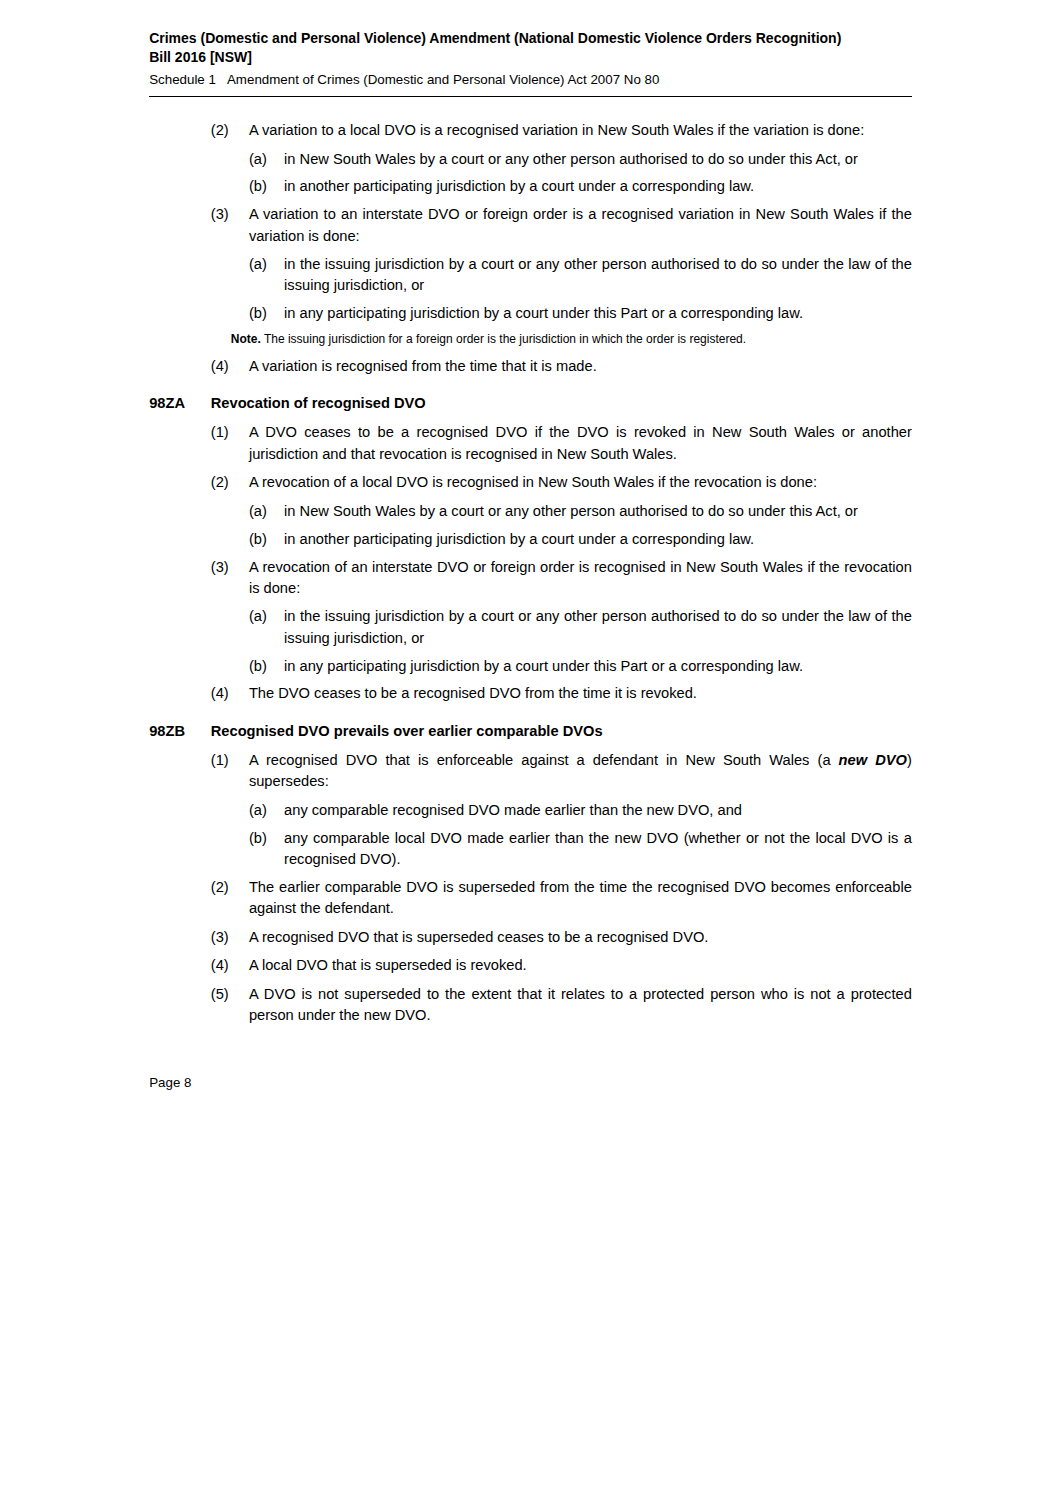Crimes (Domestic and Personal Violence) Amendment (National Domestic Violence Orders Recognition)
Bill 2016 [NSW]
Schedule 1 Amendment of Crimes (Domestic and Personal Violence) Act 2007 No 80
(2)
A variation to a local DVO is a recognised variation in New South Wales if the variation is done:
(a)
in New South Wales by a court or any other person authorised to do so under this Act, or
(b)
in another participating jurisdiction by a court under a corresponding law.
(3)
A variation to an interstate DVO or foreign order is a recognised variation in New South Wales if the variation is done:
(a)
in the issuing jurisdiction by a court or any other person authorised to do so under the law of the issuing jurisdiction, or
(b)
in any participating jurisdiction by a court under this Part or a corresponding law.
Note. The issuing jurisdiction for a foreign order is the jurisdiction in which the order is registered.
(4)
A variation is recognised from the time that it is made.
98ZA
Revocation of recognised DVO
(1)
A DVO ceases to be a recognised DVO if the DVO is revoked in New South Wales or another jurisdiction and that revocation is recognised in New South Wales.
(2)
A revocation of a local DVO is recognised in New South Wales if the revocation is done:
(a)
in New South Wales by a court or any other person authorised to do so under this Act, or
(b)
in another participating jurisdiction by a court under a corresponding law.
(3)
A revocation of an interstate DVO or foreign order is recognised in New South Wales if the revocation is done:
(a)
in the issuing jurisdiction by a court or any other person authorised to do so under the law of the issuing jurisdiction, or
(b)
in any participating jurisdiction by a court under this Part or a corresponding law.
(4)
The DVO ceases to be a recognised DVO from the time it is revoked.
98ZB
Recognised DVO prevails over earlier comparable DVOs
(1)
A recognised DVO that is enforceable against a defendant in New South Wales (a new DVO) supersedes:
(a)
any comparable recognised DVO made earlier than the new DVO, and
(b)
any comparable local DVO made earlier than the new DVO (whether or not the local DVO is a recognised DVO).
(2)
The earlier comparable DVO is superseded from the time the recognised DVO becomes enforceable against the defendant.
(3)
A recognised DVO that is superseded ceases to be a recognised DVO.
(4)
A local DVO that is superseded is revoked.
(5)
A DVO is not superseded to the extent that it relates to a protected person who is not a protected person under the new DVO.
Page 8